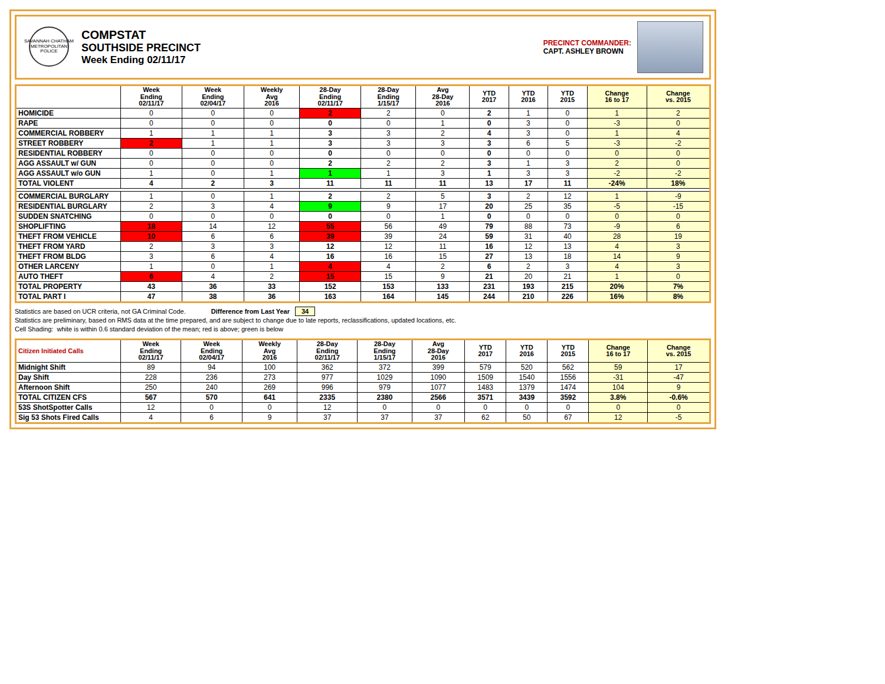SAVANNAH CHATHAM
METROPOLITAN
POLICE
COMPSTAT
SOUTHSIDE PRECINCT
Week Ending 02/11/17
PRECINCT COMMANDER:
CAPT. ASHLEY BROWN
| | Week Ending 02/11/17 | Week Ending 02/04/17 | Weekly Avg 2016 | 28-Day Ending 02/11/17 | 28-Day Ending 1/15/17 | Avg 28-Day 2016 | YTD 2017 | YTD 2016 | YTD 2015 | Change 16 to 17 | Change vs. 2015 |
| --- | --- | --- | --- | --- | --- | --- | --- | --- | --- | --- | --- |
| HOMICIDE | 0 | 0 | 0 | 2 | 2 | 0 | 2 | 1 | 0 | 1 | 2 |
| RAPE | 0 | 0 | 0 | 0 | 0 | 1 | 0 | 3 | 0 | -3 | 0 |
| COMMERCIAL ROBBERY | 1 | 1 | 1 | 3 | 3 | 2 | 4 | 3 | 0 | 1 | 4 |
| STREET ROBBERY | 2 | 1 | 1 | 3 | 3 | 3 | 3 | 6 | 5 | -3 | -2 |
| RESIDENTIAL ROBBERY | 0 | 0 | 0 | 0 | 0 | 0 | 0 | 0 | 0 | 0 | 0 |
| AGG ASSAULT w/ GUN | 0 | 0 | 0 | 2 | 2 | 2 | 3 | 1 | 3 | 2 | 0 |
| AGG ASSAULT w/o GUN | 1 | 0 | 1 | 1 | 1 | 3 | 1 | 3 | 3 | -2 | -2 |
| TOTAL VIOLENT | 4 | 2 | 3 | 11 | 11 | 11 | 13 | 17 | 11 | -24% | 18% |
| COMMERCIAL BURGLARY | 1 | 0 | 1 | 2 | 2 | 5 | 3 | 2 | 12 | 1 | -9 |
| RESIDENTIAL BURGLARY | 2 | 3 | 4 | 9 | 9 | 17 | 20 | 25 | 35 | -5 | -15 |
| SUDDEN SNATCHING | 0 | 0 | 0 | 0 | 0 | 1 | 0 | 0 | 0 | 0 | 0 |
| SHOPLIFTING | 18 | 14 | 12 | 55 | 56 | 49 | 79 | 88 | 73 | -9 | 6 |
| THEFT FROM VEHICLE | 10 | 6 | 6 | 39 | 39 | 24 | 59 | 31 | 40 | 28 | 19 |
| THEFT FROM YARD | 2 | 3 | 3 | 12 | 12 | 11 | 16 | 12 | 13 | 4 | 3 |
| THEFT FROM BLDG | 3 | 6 | 4 | 16 | 16 | 15 | 27 | 13 | 18 | 14 | 9 |
| OTHER LARCENY | 1 | 0 | 1 | 4 | 4 | 2 | 6 | 2 | 3 | 4 | 3 |
| AUTO THEFT | 6 | 4 | 2 | 15 | 15 | 9 | 21 | 20 | 21 | 1 | 0 |
| TOTAL PROPERTY | 43 | 36 | 33 | 152 | 153 | 133 | 231 | 193 | 215 | 20% | 7% |
| TOTAL PART I | 47 | 38 | 36 | 163 | 164 | 145 | 244 | 210 | 226 | 16% | 8% |
Statistics are based on UCR criteria, not GA Criminal Code. Difference from Last Year 34
Statistics are preliminary, based on RMS data at the time prepared, and are subject to change due to late reports, reclassifications, updated locations, etc.
Cell Shading: white is within 0.6 standard deviation of the mean; red is above; green is below
| Citizen Initiated Calls | Week Ending 02/11/17 | Week Ending 02/04/17 | Weekly Avg 2016 | 28-Day Ending 02/11/17 | 28-Day Ending 1/15/17 | Avg 28-Day 2016 | YTD 2017 | YTD 2016 | YTD 2015 | Change 16 to 17 | Change vs. 2015 |
| --- | --- | --- | --- | --- | --- | --- | --- | --- | --- | --- | --- |
| Midnight Shift | 89 | 94 | 100 | 362 | 372 | 399 | 579 | 520 | 562 | 59 | 17 |
| Day Shift | 228 | 236 | 273 | 977 | 1029 | 1090 | 1509 | 1540 | 1556 | -31 | -47 |
| Afternoon Shift | 250 | 240 | 269 | 996 | 979 | 1077 | 1483 | 1379 | 1474 | 104 | 9 |
| TOTAL CITIZEN CFS | 567 | 570 | 641 | 2335 | 2380 | 2566 | 3571 | 3439 | 3592 | 3.8% | -0.6% |
| 53S ShotSpotter Calls | 12 | 0 | 0 | 12 | 0 | 0 | 0 | 0 | 0 | 0 | 0 |
| Sig 53 Shots Fired Calls | 4 | 6 | 9 | 37 | 37 | 37 | 62 | 50 | 67 | 12 | -5 |